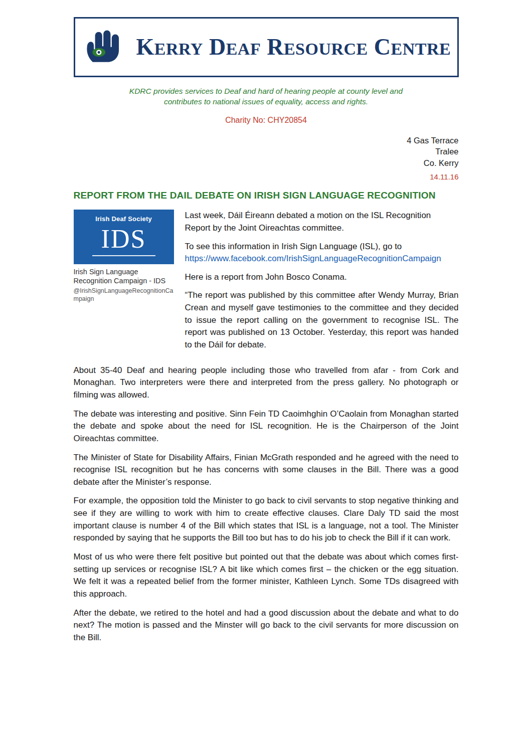KERRY DEAF RESOURCE CENTRE
KDRC provides services to Deaf and hard of hearing people at county level and
contributes to national issues of equality, access and rights.
Charity No: CHY20854
4 Gas Terrace
Tralee
Co. Kerry
14.11.16
REPORT FROM THE DAIL DEBATE ON IRISH SIGN LANGUAGE RECOGNITION
Irish Deaf Society
IDS
Irish Sign Language Recognition Campaign - IDS @IrishSignLanguageRecognitionCampaign
Last week, Dáil Éireann debated a motion on the ISL Recognition Report by the Joint Oireachtas committee.
To see this information in Irish Sign Language (ISL), go to
https://www.facebook.com/IrishSignLanguageRecognitionCampaign
Here is a report from John Bosco Conama.
“The report was published by this committee after Wendy Murray, Brian Crean and myself gave testimonies to the committee and they decided to issue the report calling on the government to recognise ISL. The report was published on 13 October. Yesterday, this report was handed to the Dáil for debate.
About 35-40 Deaf and hearing people including those who travelled from afar - from Cork and Monaghan. Two interpreters were there and interpreted from the press gallery. No photograph or filming was allowed.
The debate was interesting and positive. Sinn Fein TD Caoimhghin O’Caolain from Monaghan started the debate and spoke about the need for ISL recognition. He is the Chairperson of the Joint Oireachtas committee.
The Minister of State for Disability Affairs, Finian McGrath responded and he agreed with the need to recognise ISL recognition but he has concerns with some clauses in the Bill. There was a good debate after the Minister’s response.
For example, the opposition told the Minister to go back to civil servants to stop negative thinking and see if they are willing to work with him to create effective clauses. Clare Daly TD said the most important clause is number 4 of the Bill which states that ISL is a language, not a tool. The Minister responded by saying that he supports the Bill too but has to do his job to check the Bill if it can work.
Most of us who were there felt positive but pointed out that the debate was about which comes first- setting up services or recognise ISL? A bit like which comes first – the chicken or the egg situation. We felt it was a repeated belief from the former minister, Kathleen Lynch. Some TDs disagreed with this approach.
After the debate, we retired to the hotel and had a good discussion about the debate and what to do next? The motion is passed and the Minster will go back to the civil servants for more discussion on the Bill.